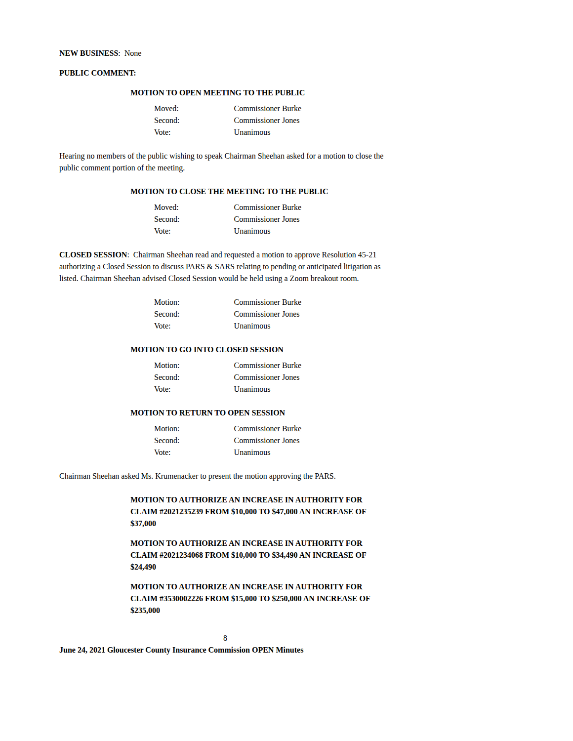NEW BUSINESS: None
PUBLIC COMMENT:
MOTION TO OPEN MEETING TO THE PUBLIC
| Moved: | Commissioner Burke |
| Second: | Commissioner Jones |
| Vote: | Unanimous |
Hearing no members of the public wishing to speak Chairman Sheehan asked for a motion to close the public comment portion of the meeting.
MOTION TO CLOSE THE MEETING TO THE PUBLIC
| Moved: | Commissioner Burke |
| Second: | Commissioner Jones |
| Vote: | Unanimous |
CLOSED SESSION: Chairman Sheehan read and requested a motion to approve Resolution 45-21 authorizing a Closed Session to discuss PARS & SARS relating to pending or anticipated litigation as listed. Chairman Sheehan advised Closed Session would be held using a Zoom breakout room.
| Motion: | Commissioner Burke |
| Second: | Commissioner Jones |
| Vote: | Unanimous |
MOTION TO GO INTO CLOSED SESSION
| Motion: | Commissioner Burke |
| Second: | Commissioner Jones |
| Vote: | Unanimous |
MOTION TO RETURN TO OPEN SESSION
| Motion: | Commissioner Burke |
| Second: | Commissioner Jones |
| Vote: | Unanimous |
Chairman Sheehan asked Ms. Krumenacker to present the motion approving the PARS.
MOTION TO AUTHORIZE AN INCREASE IN AUTHORITY FOR CLAIM #2021235239 FROM $10,000 TO $47,000 AN INCREASE OF $37,000
MOTION TO AUTHORIZE AN INCREASE IN AUTHORITY FOR CLAIM #2021234068 FROM $10,000 TO $34,490 AN INCREASE OF $24,490
MOTION TO AUTHORIZE AN INCREASE IN AUTHORITY FOR CLAIM #3530002226 FROM $15,000 TO $250,000 AN INCREASE OF $235,000
8
June 24, 2021 Gloucester County Insurance Commission OPEN Minutes